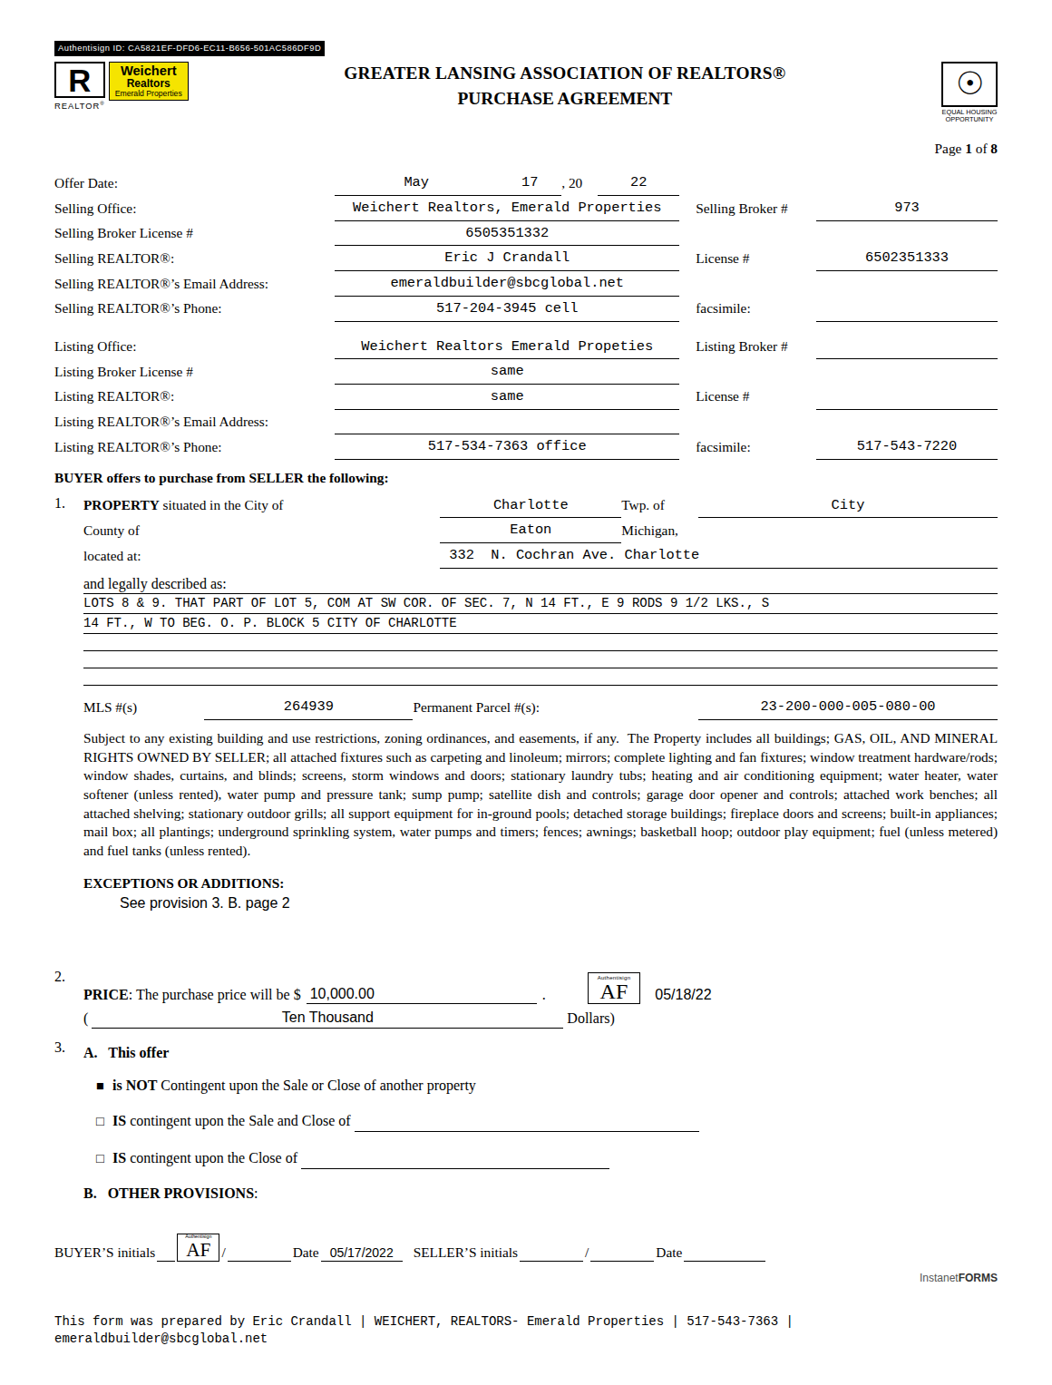Authentisign ID: CA5821EF-DFD6-EC11-B656-501AC586DF9D
R
REALTOR®
Weichert
Realtors
Emerald Properties
GREATER LANSING ASSOCIATION OF REALTORS®
PURCHASE AGREEMENT
☉
EQUAL HOUSING
OPPORTUNITY
Page 1 of 8
| Offer Date: | May | 17 | , 20 | 22 | | | |
| Selling Office: | Weichert Realtors, Emerald Properties | | Selling Broker # | 973 |
| Selling Broker License # | 6505351332 | | | |
| Selling REALTOR®: | Eric J Crandall | | License # | 6502351333 |
| Selling REALTOR®’s Email Address: | emeraldbuilder@sbcglobal.net | | | |
| Selling REALTOR®’s Phone: | 517-204-3945 cell | | facsimile: | |
| Listing Office: | Weichert Realtors Emerald Propeties | | Listing Broker # | |
| Listing Broker License # | same | | | |
| Listing REALTOR®: | same | | License # | |
| Listing REALTOR®’s Email Address: | | | | |
| Listing REALTOR®’s Phone: | 517-534-7363 office | | facsimile: | 517-543-7220 |
BUYER offers to purchase from SELLER the following:
1.
| PROPERTY situated in the City of | Charlotte | Twp. of | City |
| County of | Eaton | Michigan, |
| located at: | 332 N. Cochran Ave. Charlotte |
and legally described as:
LOTS 8 & 9. THAT PART OF LOT 5, COM AT SW COR. OF SEC. 7, N 14 FT., E 9 RODS 9 1/2 LKS., S
14 FT., W TO BEG. O. P. BLOCK 5 CITY OF CHARLOTTE
| MLS #(s) | 264939 | Permanent Parcel #(s): | 23-200-000-005-080-00 |
Subject to any existing building and use restrictions, zoning ordinances, and easements, if any. The Property includes all buildings; GAS, OIL, AND MINERAL RIGHTS OWNED BY SELLER; all attached fixtures such as carpeting and linoleum; mirrors; complete lighting and fan fixtures; window treatment hardware/rods; window shades, curtains, and blinds; screens, storm windows and doors; stationary laundry tubs; heating and air conditioning equipment; water heater, water softener (unless rented), water pump and pressure tank; sump pump; satellite dish and controls; garage door opener and controls; attached work benches; all attached shelving; stationary outdoor grills; all support equipment for in-ground pools; detached storage buildings; fireplace doors and screens; built-in appliances; mail box; all plantings; underground sprinkling system, water pumps and timers; fences; awnings; basketball hoop; outdoor play equipment; fuel (unless metered) and fuel tanks (unless rented).
EXCEPTIONS OR ADDITIONS:
See provision 3. B. page 2
2.
PRICE: The purchase price will be $ 10,000.00 . Authentisign AF 05/18/22
( Ten Thousand Dollars)
3.
A. This offer
■ is NOT Contingent upon the Sale or Close of another property
□ IS contingent upon the Sale and Close of
□ IS contingent upon the Close of
B. OTHER PROVISIONS:
BUYER’S initials Authentisign AF / Date 05/17/2022 SELLER’S initials / Date
InstanetFORMS
This form was prepared by Eric Crandall | WEICHERT, REALTORS- Emerald Properties | 517-543-7363 | emeraldbuilder@sbcglobal.net